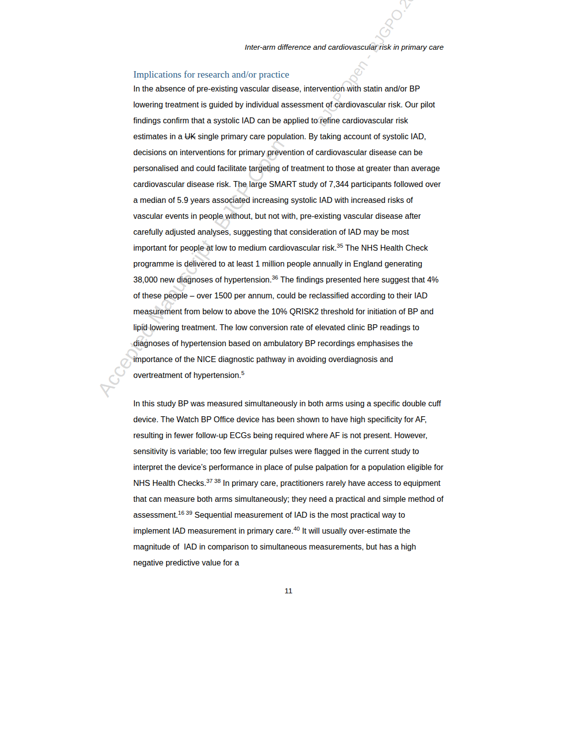Accepted Manuscript - BJGP Open
BJGP Open - BJGPO.2021.0242
Inter-arm difference and cardiovascular risk in primary care
Implications for research and/or practice
In the absence of pre-existing vascular disease, intervention with statin and/or BP lowering treatment is guided by individual assessment of cardiovascular risk. Our pilot findings confirm that a systolic IAD can be applied to refine cardiovascular risk estimates in a UK single primary care population. By taking account of systolic IAD, decisions on interventions for primary prevention of cardiovascular disease can be personalised and could facilitate targeting of treatment to those at greater than average cardiovascular disease risk. The large SMART study of 7,344 participants followed over a median of 5.9 years associated increasing systolic IAD with increased risks of vascular events in people without, but not with, pre-existing vascular disease after carefully adjusted analyses, suggesting that consideration of IAD may be most important for people at low to medium cardiovascular risk.35 The NHS Health Check programme is delivered to at least 1 million people annually in England generating 38,000 new diagnoses of hypertension.36 The findings presented here suggest that 4% of these people – over 1500 per annum, could be reclassified according to their IAD measurement from below to above the 10% QRISK2 threshold for initiation of BP and lipid lowering treatment. The low conversion rate of elevated clinic BP readings to diagnoses of hypertension based on ambulatory BP recordings emphasises the importance of the NICE diagnostic pathway in avoiding overdiagnosis and overtreatment of hypertension.5
In this study BP was measured simultaneously in both arms using a specific double cuff device. The Watch BP Office device has been shown to have high specificity for AF, resulting in fewer follow-up ECGs being required where AF is not present. However, sensitivity is variable; too few irregular pulses were flagged in the current study to interpret the device’s performance in place of pulse palpation for a population eligible for NHS Health Checks.37 38 In primary care, practitioners rarely have access to equipment that can measure both arms simultaneously; they need a practical and simple method of assessment.16 39 Sequential measurement of IAD is the most practical way to implement IAD measurement in primary care.40 It will usually over-estimate the magnitude of IAD in comparison to simultaneous measurements, but has a high negative predictive value for a
11